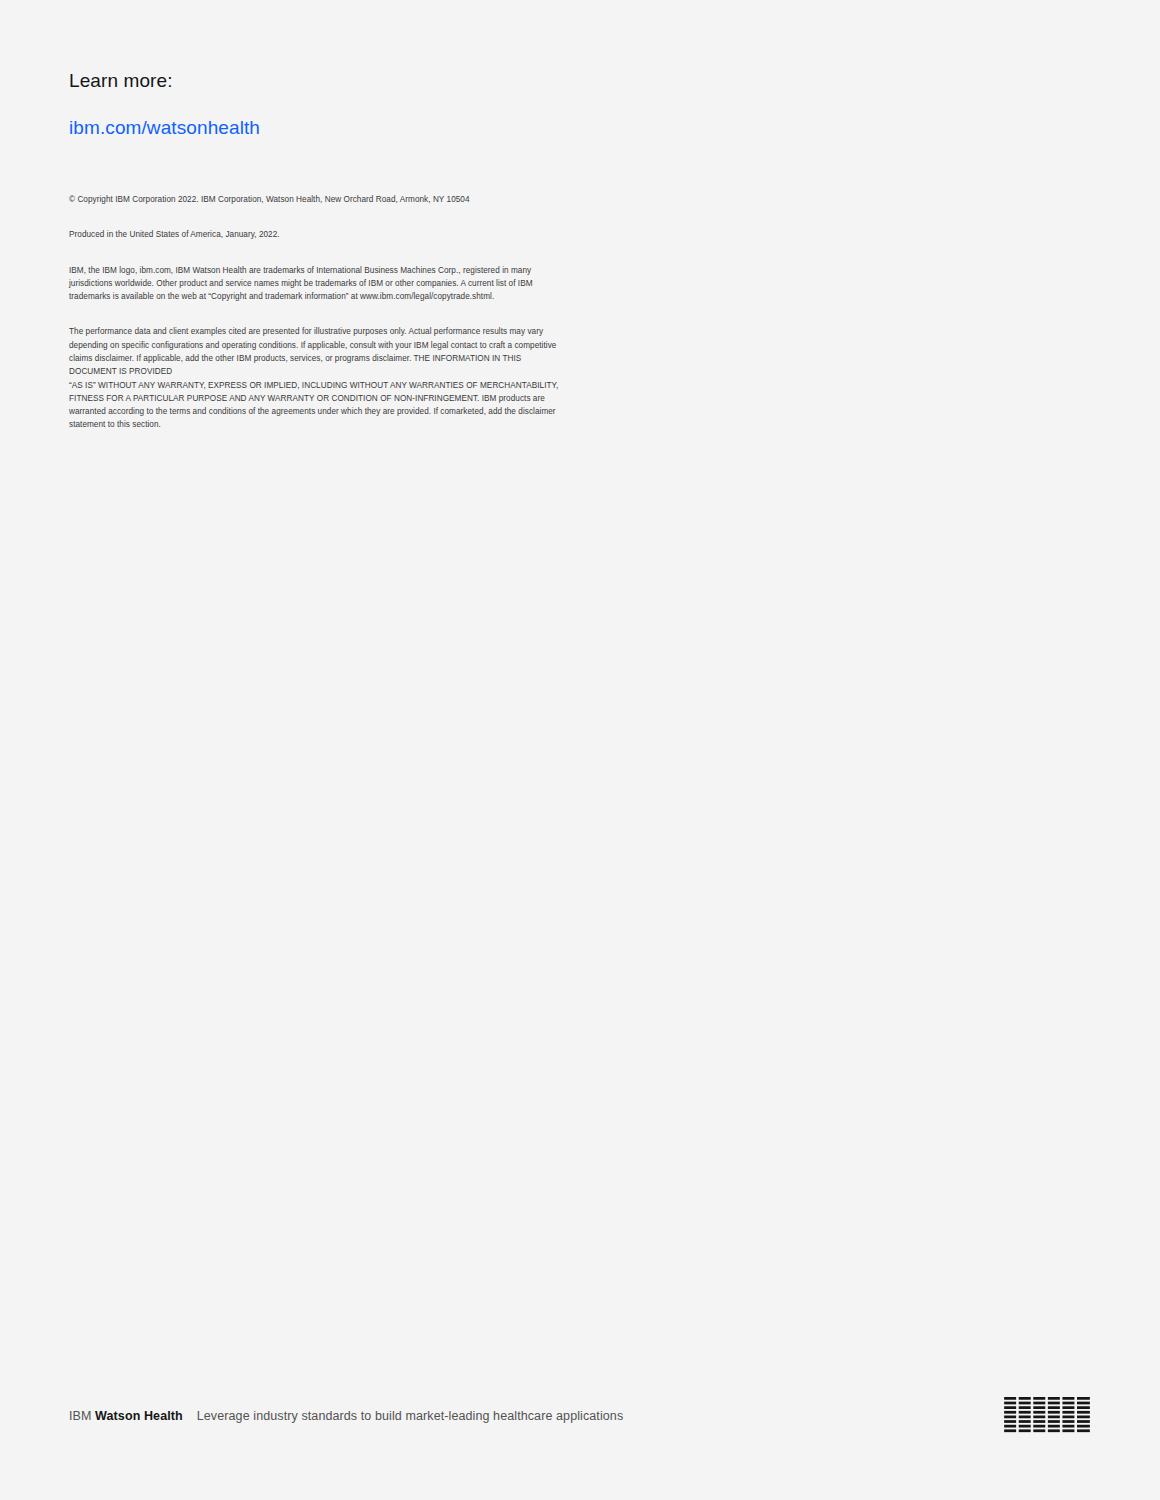Learn more:
ibm.com/watsonhealth
© Copyright IBM Corporation 2022. IBM Corporation, Watson Health, New Orchard Road, Armonk, NY 10504
Produced in the United States of America, January, 2022.
IBM, the IBM logo, ibm.com, IBM Watson Health are trademarks of International Business Machines Corp., registered in many jurisdictions worldwide. Other product and service names might be trademarks of IBM or other companies. A current list of IBM trademarks is available on the web at “Copyright and trademark information” at www.ibm.com/legal/copytrade.shtml.
The performance data and client examples cited are presented for illustrative purposes only. Actual performance results may vary depending on specific configurations and operating conditions. If applicable, consult with your IBM legal contact to craft a competitive claims disclaimer. If applicable, add the other IBM products, services, or programs disclaimer. THE INFORMATION IN THIS DOCUMENT IS PROVIDED
“AS IS” WITHOUT ANY WARRANTY, EXPRESS OR IMPLIED, INCLUDING WITHOUT ANY WARRANTIES OF MERCHANTABILITY, FITNESS FOR A PARTICULAR PURPOSE AND ANY WARRANTY OR CONDITION OF NON-INFRINGEMENT. IBM products are warranted according to the terms and conditions of the agreements under which they are provided. If comarketed, add the disclaimer statement to this section.
IBM Watson Health Leverage industry standards to build market-leading healthcare applications